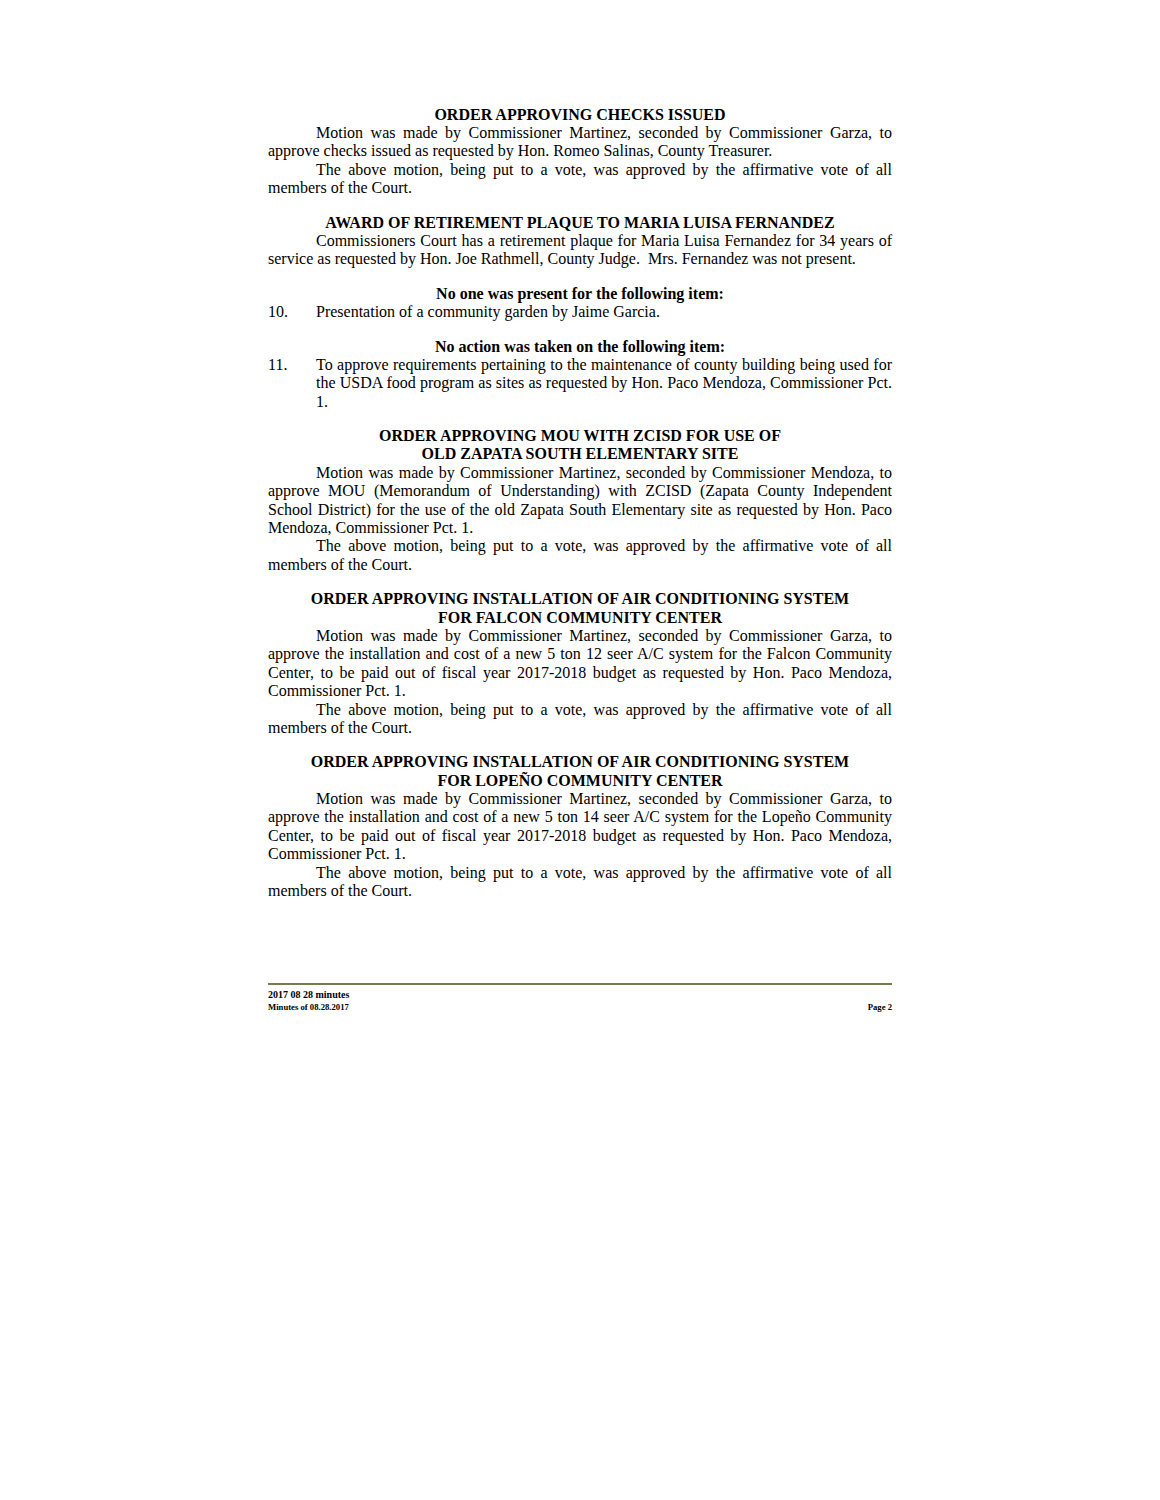Order Approving Checks Issued
Motion was made by Commissioner Martinez, seconded by Commissioner Garza, to approve checks issued as requested by Hon. Romeo Salinas, County Treasurer.
The above motion, being put to a vote, was approved by the affirmative vote of all members of the Court.
Award of Retirement Plaque to Maria Luisa Fernandez
Commissioners Court has a retirement plaque for Maria Luisa Fernandez for 34 years of service as requested by Hon. Joe Rathmell, County Judge. Mrs. Fernandez was not present.
No one was present for the following item:
10.
Presentation of a community garden by Jaime Garcia.
No action was taken on the following item:
11.
To approve requirements pertaining to the maintenance of county building being used for the USDA food program as sites as requested by Hon. Paco Mendoza, Commissioner Pct. 1.
Order Approving MOU with ZCISD for Use of
Old Zapata South Elementary Site
Motion was made by Commissioner Martinez, seconded by Commissioner Mendoza, to approve MOU (Memorandum of Understanding) with ZCISD (Zapata County Independent School District) for the use of the old Zapata South Elementary site as requested by Hon. Paco Mendoza, Commissioner Pct. 1.
The above motion, being put to a vote, was approved by the affirmative vote of all members of the Court.
Order Approving Installation of Air Conditioning System
for Falcon Community Center
Motion was made by Commissioner Martinez, seconded by Commissioner Garza, to approve the installation and cost of a new 5 ton 12 seer A/C system for the Falcon Community Center, to be paid out of fiscal year 2017-2018 budget as requested by Hon. Paco Mendoza, Commissioner Pct. 1.
The above motion, being put to a vote, was approved by the affirmative vote of all members of the Court.
Order Approving Installation of Air Conditioning System
for Lopeño Community Center
Motion was made by Commissioner Martinez, seconded by Commissioner Garza, to approve the installation and cost of a new 5 ton 14 seer A/C system for the Lopeño Community Center, to be paid out of fiscal year 2017-2018 budget as requested by Hon. Paco Mendoza, Commissioner Pct. 1.
The above motion, being put to a vote, was approved by the affirmative vote of all members of the Court.
2017 08 28 minutes
Minutes of 08.28.2017 Page 2